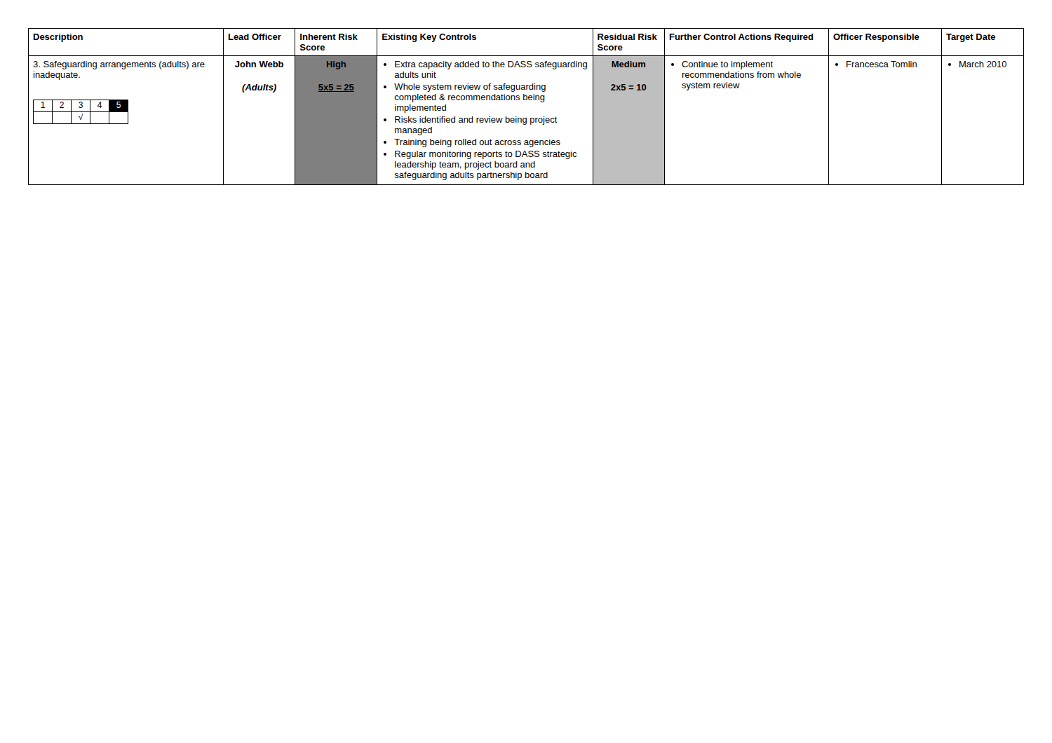| Description | Lead Officer | Inherent Risk Score | Existing Key Controls | Residual Risk Score | Further Control Actions Required | Officer Responsible | Target Date |
| --- | --- | --- | --- | --- | --- | --- | --- |
| 3. Safeguarding arrangements (adults) are inadequate. / 1 / 2 / 3 / 4 / 5 / / / / √ / / / | John Webb (Adults) | High 5x5 = 25 | Extra capacity added to the DASS safeguarding adults unit Whole system review of safeguarding completed & recommendations being implemented Risks identified and review being project managed Training being rolled out across agencies Regular monitoring reports to DASS strategic leadership team, project board and safeguarding adults partnership board | Medium 2x5 = 10 | Continue to implement recommendations from whole system review | Francesca Tomlin | March 2010 |